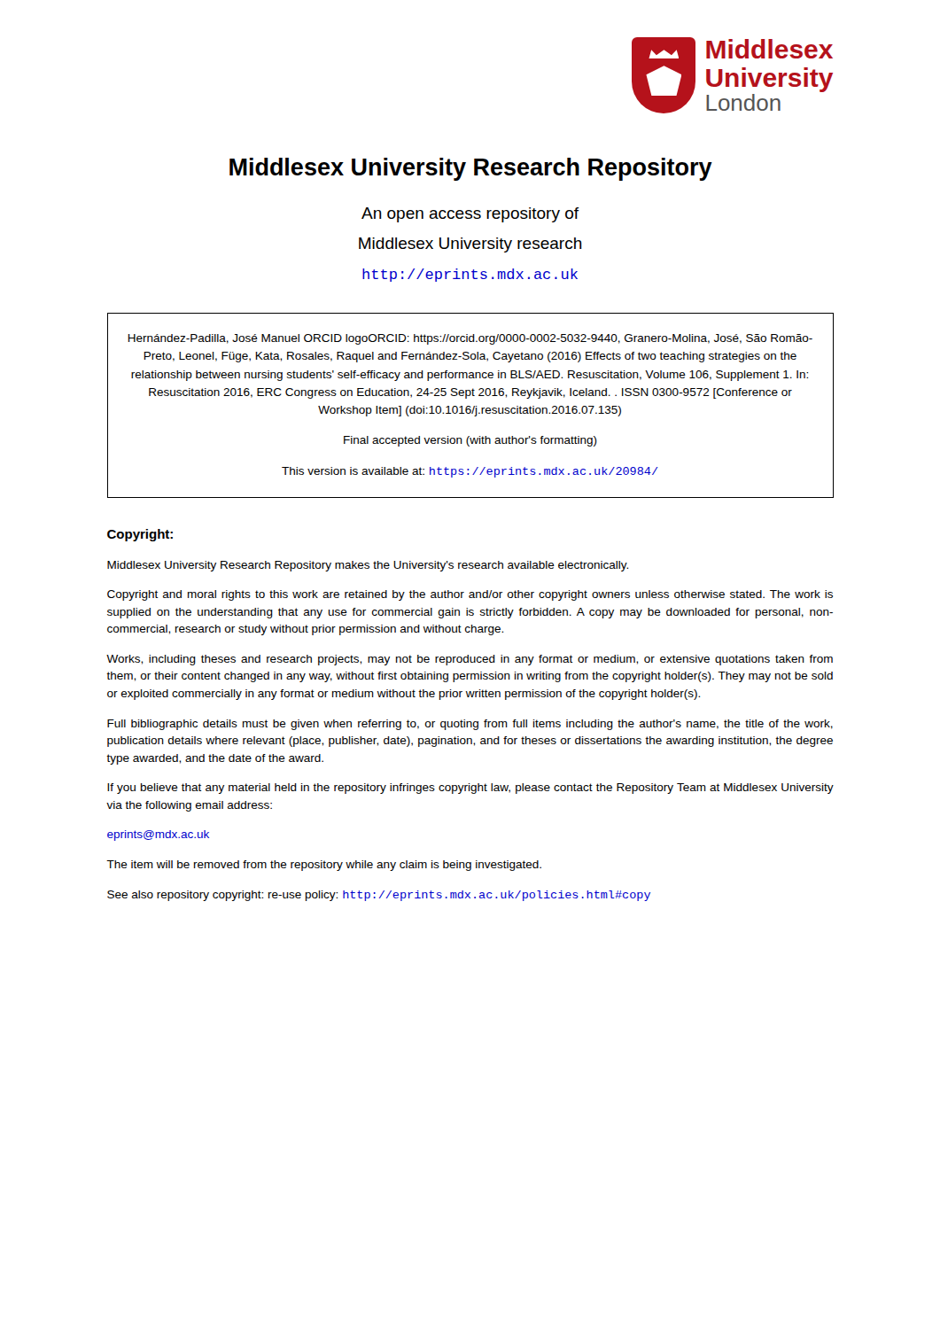Middlesex University London
Middlesex University Research Repository
An open access repository of
Middlesex University research
http://eprints.mdx.ac.uk
Hernández-Padilla, José Manuel ORCID logoORCID: https://orcid.org/0000-0002-5032-9440, Granero-Molina, José, São Romão-Preto, Leonel, Füge, Kata, Rosales, Raquel and Fernández-Sola, Cayetano (2016) Effects of two teaching strategies on the relationship between nursing students' self-efficacy and performance in BLS/AED. Resuscitation, Volume 106, Supplement 1. In: Resuscitation 2016, ERC Congress on Education, 24-25 Sept 2016, Reykjavik, Iceland. . ISSN 0300-9572 [Conference or Workshop Item] (doi:10.1016/j.resuscitation.2016.07.135)
Final accepted version (with author's formatting)
This version is available at: https://eprints.mdx.ac.uk/20984/
Copyright:
Middlesex University Research Repository makes the University's research available electronically.
Copyright and moral rights to this work are retained by the author and/or other copyright owners unless otherwise stated. The work is supplied on the understanding that any use for commercial gain is strictly forbidden. A copy may be downloaded for personal, non-commercial, research or study without prior permission and without charge.
Works, including theses and research projects, may not be reproduced in any format or medium, or extensive quotations taken from them, or their content changed in any way, without first obtaining permission in writing from the copyright holder(s). They may not be sold or exploited commercially in any format or medium without the prior written permission of the copyright holder(s).
Full bibliographic details must be given when referring to, or quoting from full items including the author's name, the title of the work, publication details where relevant (place, publisher, date), pagination, and for theses or dissertations the awarding institution, the degree type awarded, and the date of the award.
If you believe that any material held in the repository infringes copyright law, please contact the Repository Team at Middlesex University via the following email address:
eprints@mdx.ac.uk
The item will be removed from the repository while any claim is being investigated.
See also repository copyright: re-use policy: http://eprints.mdx.ac.uk/policies.html#copy